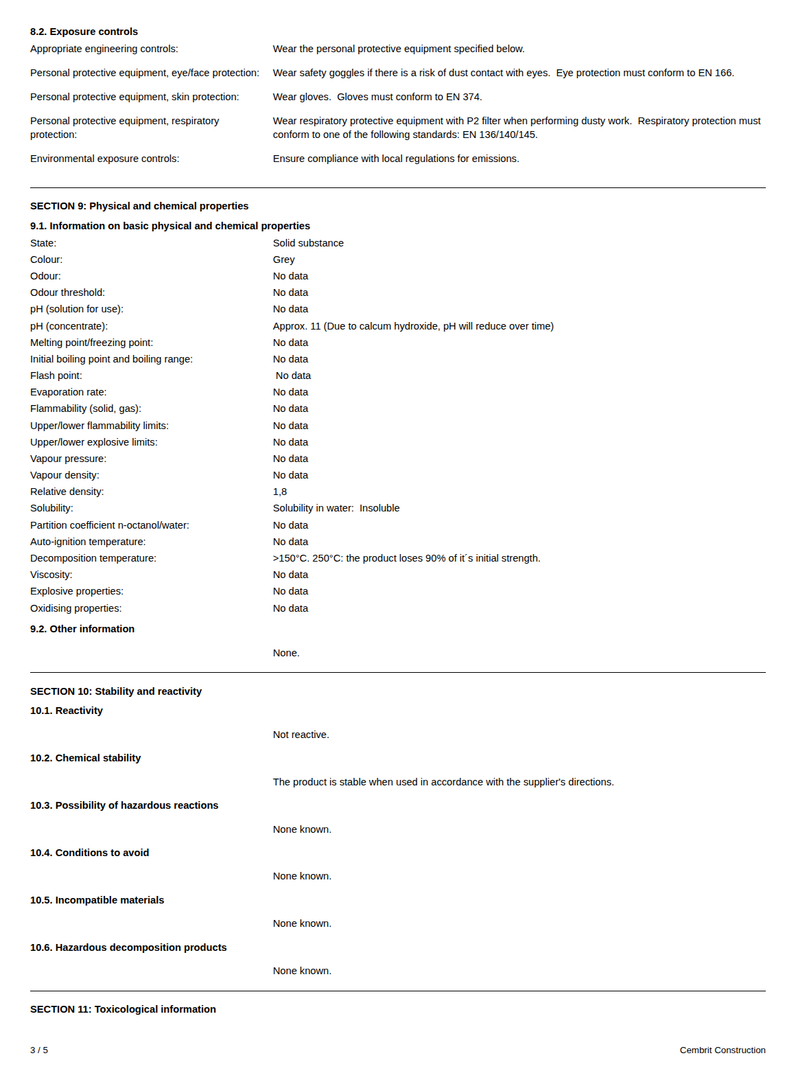8.2. Exposure controls
| Appropriate engineering controls: | Wear the personal protective equipment specified below. |
| Personal protective equipment, eye/face protection: | Wear safety goggles if there is a risk of dust contact with eyes. Eye protection must conform to EN 166. |
| Personal protective equipment, skin protection: | Wear gloves. Gloves must conform to EN 374. |
| Personal protective equipment, respiratory protection: | Wear respiratory protective equipment with P2 filter when performing dusty work. Respiratory protection must conform to one of the following standards: EN 136/140/145. |
| Environmental exposure controls: | Ensure compliance with local regulations for emissions. |
SECTION 9: Physical and chemical properties
9.1. Information on basic physical and chemical properties
| State: | Solid substance |
| Colour: | Grey |
| Odour: | No data |
| Odour threshold: | No data |
| pH (solution for use): | No data |
| pH (concentrate): | Approx. 11 (Due to calcum hydroxide, pH will reduce over time) |
| Melting point/freezing point: | No data |
| Initial boiling point and boiling range: | No data |
| Flash point: | No data |
| Evaporation rate: | No data |
| Flammability (solid, gas): | No data |
| Upper/lower flammability limits: | No data |
| Upper/lower explosive limits: | No data |
| Vapour pressure: | No data |
| Vapour density: | No data |
| Relative density: | 1,8 |
| Solubility: | Solubility in water: Insoluble |
| Partition coefficient n-octanol/water: | No data |
| Auto-ignition temperature: | No data |
| Decomposition temperature: | >150°C. 250°C: the product loses 90% of it´s initial strength. |
| Viscosity: | No data |
| Explosive properties: | No data |
| Oxidising properties: | No data |
9.2. Other information
None.
SECTION 10: Stability and reactivity
10.1. Reactivity
Not reactive.
10.2. Chemical stability
The product is stable when used in accordance with the supplier's directions.
10.3. Possibility of hazardous reactions
None known.
10.4. Conditions to avoid
None known.
10.5. Incompatible materials
None known.
10.6. Hazardous decomposition products
None known.
SECTION 11: Toxicological information
3 / 5 Cembrit Construction